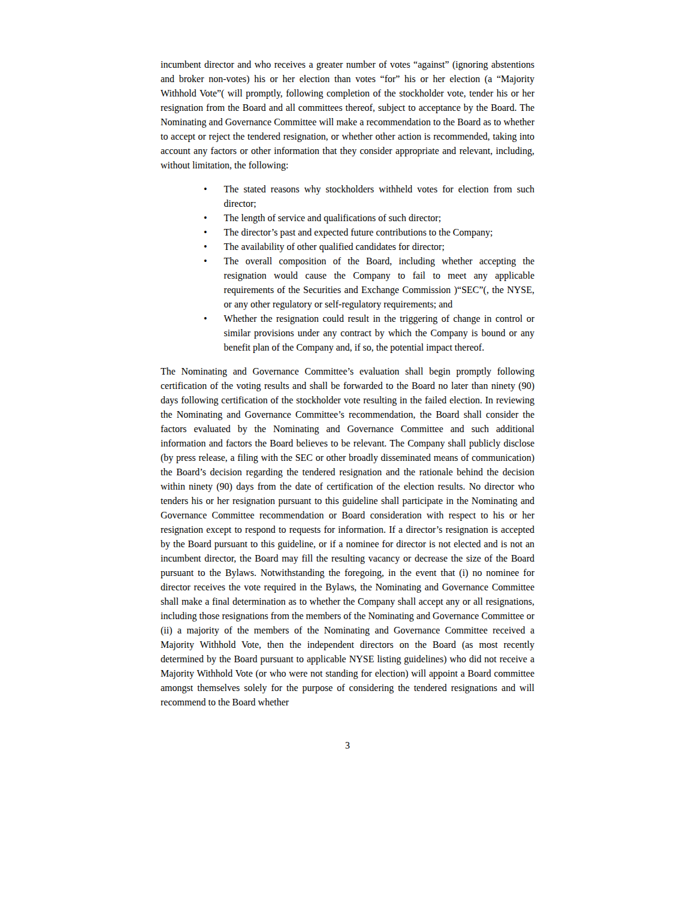incumbent director and who receives a greater number of votes “against” (ignoring abstentions and broker non-votes) his or her election than votes “for” his or her election (a “Majority Withhold Vote”( will promptly, following completion of the stockholder vote, tender his or her resignation from the Board and all committees thereof, subject to acceptance by the Board. The Nominating and Governance Committee will make a recommendation to the Board as to whether to accept or reject the tendered resignation, or whether other action is recommended, taking into account any factors or other information that they consider appropriate and relevant, including, without limitation, the following:
The stated reasons why stockholders withheld votes for election from such director;
The length of service and qualifications of such director;
The director’s past and expected future contributions to the Company;
The availability of other qualified candidates for director;
The overall composition of the Board, including whether accepting the resignation would cause the Company to fail to meet any applicable requirements of the Securities and Exchange Commission )“SEC”(, the NYSE, or any other regulatory or self-regulatory requirements; and
Whether the resignation could result in the triggering of change in control or similar provisions under any contract by which the Company is bound or any benefit plan of the Company and, if so, the potential impact thereof.
The Nominating and Governance Committee’s evaluation shall begin promptly following certification of the voting results and shall be forwarded to the Board no later than ninety (90) days following certification of the stockholder vote resulting in the failed election. In reviewing the Nominating and Governance Committee’s recommendation, the Board shall consider the factors evaluated by the Nominating and Governance Committee and such additional information and factors the Board believes to be relevant. The Company shall publicly disclose (by press release, a filing with the SEC or other broadly disseminated means of communication) the Board’s decision regarding the tendered resignation and the rationale behind the decision within ninety (90) days from the date of certification of the election results. No director who tenders his or her resignation pursuant to this guideline shall participate in the Nominating and Governance Committee recommendation or Board consideration with respect to his or her resignation except to respond to requests for information. If a director’s resignation is accepted by the Board pursuant to this guideline, or if a nominee for director is not elected and is not an incumbent director, the Board may fill the resulting vacancy or decrease the size of the Board pursuant to the Bylaws. Notwithstanding the foregoing, in the event that (i) no nominee for director receives the vote required in the Bylaws, the Nominating and Governance Committee shall make a final determination as to whether the Company shall accept any or all resignations, including those resignations from the members of the Nominating and Governance Committee or (ii) a majority of the members of the Nominating and Governance Committee received a Majority Withhold Vote, then the independent directors on the Board (as most recently determined by the Board pursuant to applicable NYSE listing guidelines) who did not receive a Majority Withhold Vote (or who were not standing for election) will appoint a Board committee amongst themselves solely for the purpose of considering the tendered resignations and will recommend to the Board whether
3